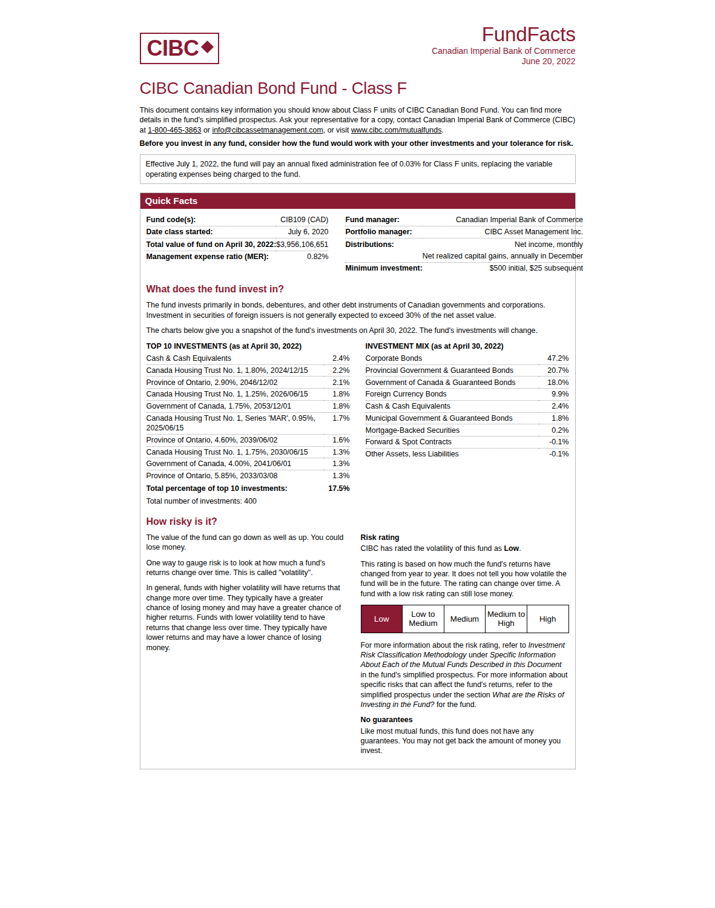CIBC
FundFacts
Canadian Imperial Bank of Commerce
June 20, 2022
CIBC Canadian Bond Fund - Class F
This document contains key information you should know about Class F units of CIBC Canadian Bond Fund. You can find more details in the fund's simplified prospectus. Ask your representative for a copy, contact Canadian Imperial Bank of Commerce (CIBC) at 1-800-465-3863 or info@cibcassetmanagement.com, or visit www.cibc.com/mutualfunds.
Before you invest in any fund, consider how the fund would work with your other investments and your tolerance for risk.
Effective July 1, 2022, the fund will pay an annual fixed administration fee of 0.03% for Class F units, replacing the variable operating expenses being charged to the fund.
Quick Facts
| / Fund code(s): / CIB109 (CAD) / / Date class started: / July 6, 2020 / / Total value of fund on April 30, 2022: / $3,956,106,651 / / Management expense ratio (MER): / 0.82% / | / Fund manager: / Canadian Imperial Bank of Commerce / / Portfolio manager: / CIBC Asset Management Inc. / / Distributions: / Net income, monthly / / / Net realized capital gains, annually in December / / Minimum investment: / $500 initial, $25 subsequent / |
What does the fund invest in?
The fund invests primarily in bonds, debentures, and other debt instruments of Canadian governments and corporations. Investment in securities of foreign issuers is not generally expected to exceed 30% of the net asset value.
The charts below give you a snapshot of the fund's investments on April 30, 2022. The fund's investments will change.
TOP 10 INVESTMENTS (as at April 30, 2022)
| Cash & Cash Equivalents | 2.4% |
| Canada Housing Trust No. 1, 1.80%, 2024/12/15 | 2.2% |
| Province of Ontario, 2.90%, 2046/12/02 | 2.1% |
| Canada Housing Trust No. 1, 1.25%, 2026/06/15 | 1.8% |
| Government of Canada, 1.75%, 2053/12/01 | 1.8% |
| Canada Housing Trust No. 1, Series 'MAR', 0.95%, 2025/06/15 | 1.7% |
| Province of Ontario, 4.60%, 2039/06/02 | 1.6% |
| Canada Housing Trust No. 1, 1.75%, 2030/06/15 | 1.3% |
| Government of Canada, 4.00%, 2041/06/01 | 1.3% |
| Province of Ontario, 5.85%, 2033/03/08 | 1.3% |
| Total percentage of top 10 investments: | 17.5% |
Total number of investments: 400
INVESTMENT MIX (as at April 30, 2022)
| Corporate Bonds | 47.2% |
| Provincial Government & Guaranteed Bonds | 20.7% |
| Government of Canada & Guaranteed Bonds | 18.0% |
| Foreign Currency Bonds | 9.9% |
| Cash & Cash Equivalents | 2.4% |
| Municipal Government & Guaranteed Bonds | 1.8% |
| Mortgage-Backed Securities | 0.2% |
| Forward & Spot Contracts | -0.1% |
| Other Assets, less Liabilities | -0.1% |
How risky is it?
The value of the fund can go down as well as up. You could lose money.
One way to gauge risk is to look at how much a fund's returns change over time. This is called "volatility".
In general, funds with higher volatility will have returns that change more over time. They typically have a greater chance of losing money and may have a greater chance of higher returns. Funds with lower volatility tend to have returns that change less over time. They typically have lower returns and may have a lower chance of losing money.
Risk rating
CIBC has rated the volatility of this fund as Low.
This rating is based on how much the fund's returns have changed from year to year. It does not tell you how volatile the fund will be in the future. The rating can change over time. A fund with a low risk rating can still lose money.
| Low | Low to Medium | Medium | Medium to High | High |
For more information about the risk rating, refer to Investment Risk Classification Methodology under Specific Information About Each of the Mutual Funds Described in this Document in the fund's simplified prospectus. For more information about specific risks that can affect the fund's returns, refer to the simplified prospectus under the section What are the Risks of Investing in the Fund? for the fund.
No guarantees
Like most mutual funds, this fund does not have any guarantees. You may not get back the amount of money you invest.